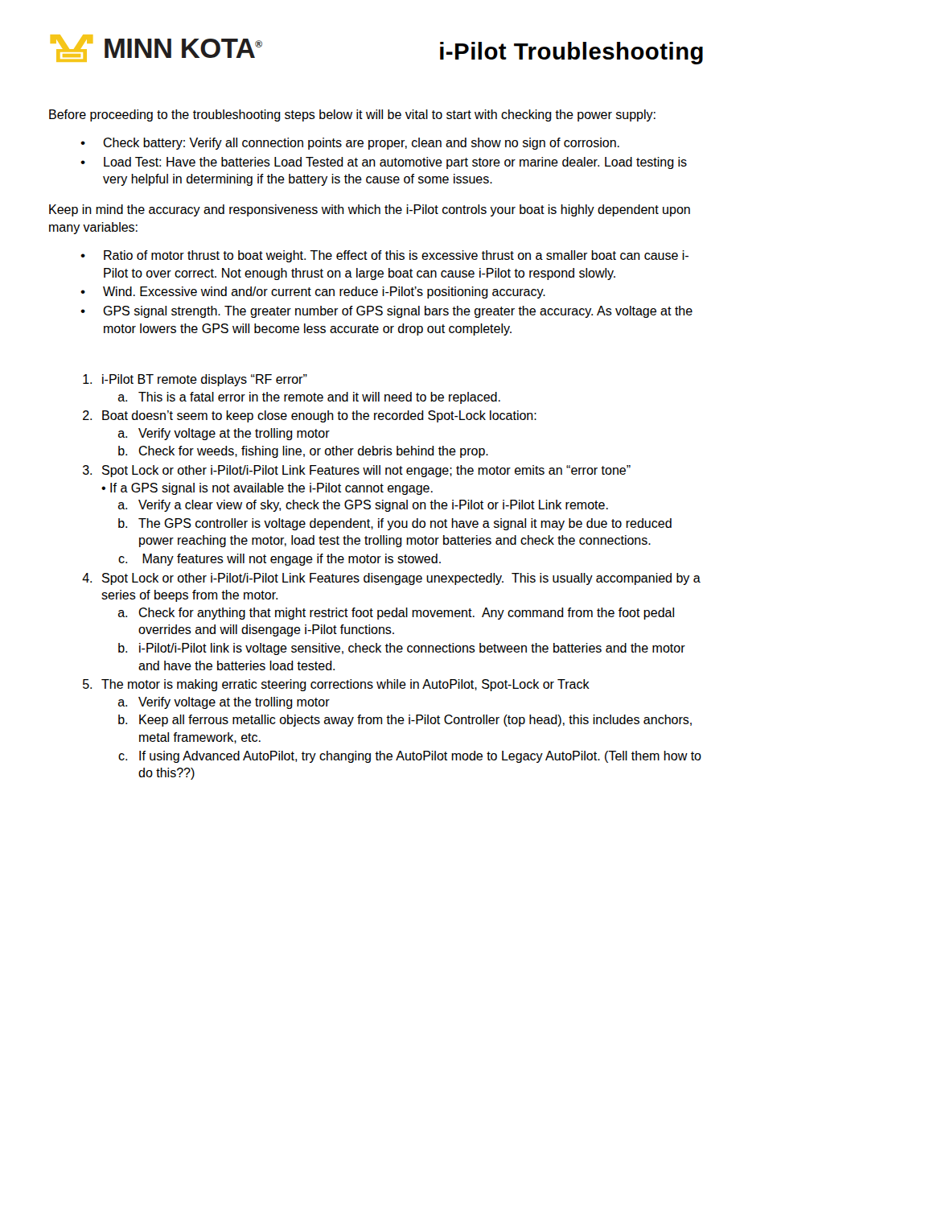MINN KOTA®
i-Pilot Troubleshooting
Before proceeding to the troubleshooting steps below it will be vital to start with checking the power supply:
Check battery: Verify all connection points are proper, clean and show no sign of corrosion.
Load Test: Have the batteries Load Tested at an automotive part store or marine dealer. Load testing is very helpful in determining if the battery is the cause of some issues.
Keep in mind the accuracy and responsiveness with which the i-Pilot controls your boat is highly dependent upon many variables:
Ratio of motor thrust to boat weight. The effect of this is excessive thrust on a smaller boat can cause i-Pilot to over correct. Not enough thrust on a large boat can cause i-Pilot to respond slowly.
Wind. Excessive wind and/or current can reduce i-Pilot’s positioning accuracy.
GPS signal strength. The greater number of GPS signal bars the greater the accuracy. As voltage at the motor lowers the GPS will become less accurate or drop out completely.
i-Pilot BT remote displays “RF error”
This is a fatal error in the remote and it will need to be replaced.
Boat doesn’t seem to keep close enough to the recorded Spot-Lock location:
Verify voltage at the trolling motor
Check for weeds, fishing line, or other debris behind the prop.
Spot Lock or other i-Pilot/i-Pilot Link Features will not engage; the motor emits an “error tone”
• If a GPS signal is not available the i-Pilot cannot engage.
Verify a clear view of sky, check the GPS signal on the i-Pilot or i-Pilot Link remote.
The GPS controller is voltage dependent, if you do not have a signal it may be due to reduced power reaching the motor, load test the trolling motor batteries and check the connections.
Many features will not engage if the motor is stowed.
Spot Lock or other i-Pilot/i-Pilot Link Features disengage unexpectedly. This is usually accompanied by a series of beeps from the motor.
Check for anything that might restrict foot pedal movement. Any command from the foot pedal overrides and will disengage i-Pilot functions.
i-Pilot/i-Pilot link is voltage sensitive, check the connections between the batteries and the motor and have the batteries load tested.
The motor is making erratic steering corrections while in AutoPilot, Spot-Lock or Track
Verify voltage at the trolling motor
Keep all ferrous metallic objects away from the i-Pilot Controller (top head), this includes anchors, metal framework, etc.
If using Advanced AutoPilot, try changing the AutoPilot mode to Legacy AutoPilot. (Tell them how to do this??)